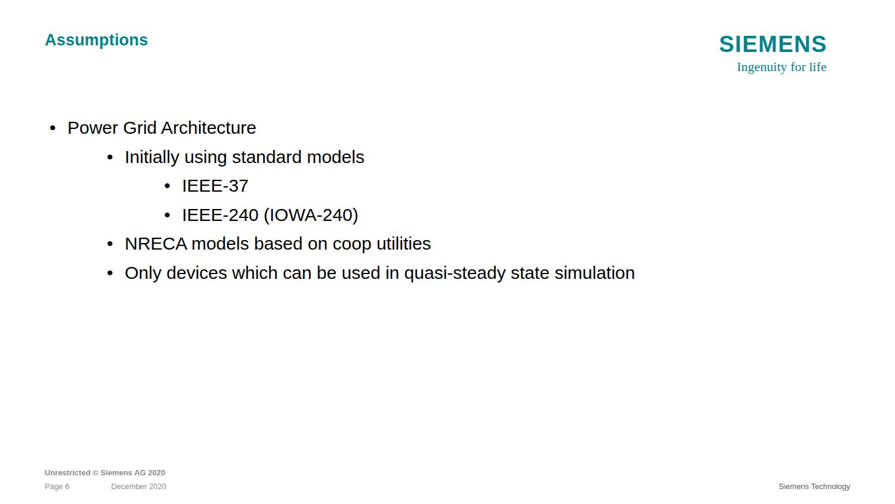Assumptions
SIEMENS
Ingenuity for life
Power Grid Architecture
Initially using standard models
IEEE-37
IEEE-240 (IOWA-240)
NRECA models based on coop utilities
Only devices which can be used in quasi-steady state simulation
Unrestricted © Siemens AG 2020
Page 6 December 2020
Siemens Technology